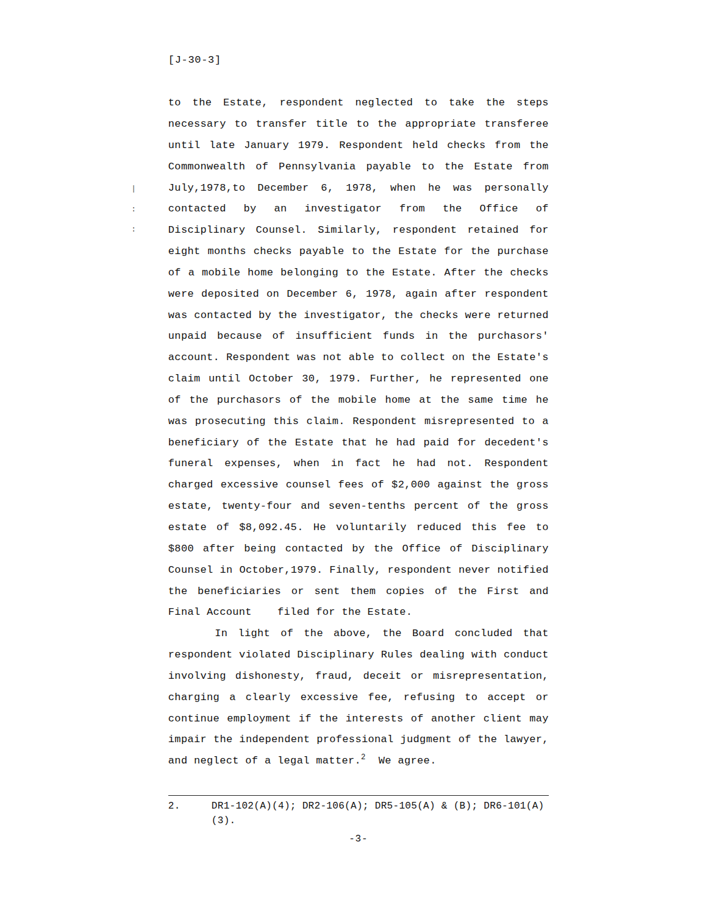|
:
:
[J-30-3]
to the Estate, respondent neglected to take the steps necessary to transfer title to the appropriate transferee until late January 1979. Respondent held checks from the Commonwealth of Pennsylvania payable to the Estate from July,1978,to December 6, 1978, when he was personally contacted by an investigator from the Office of Disciplinary Counsel. Similarly, respondent retained for eight months checks payable to the Estate for the purchase of a mobile home belonging to the Estate. After the checks were deposited on December 6, 1978, again after respondent was contacted by the investigator, the checks were returned unpaid because of insufficient funds in the purchasors' account. Respondent was not able to collect on the Estate's claim until October 30, 1979. Further, he represented one of the purchasors of the mobile home at the same time he was prosecuting this claim. Respondent misrepresented to a beneficiary of the Estate that he had paid for decedent's funeral expenses, when in fact he had not. Respondent charged excessive counsel fees of $2,000 against the gross estate, twenty-four and seven-tenths percent of the gross estate of $8,092.45. He voluntarily reduced this fee to $800 after being contacted by the Office of Disciplinary Counsel in October,1979. Finally, respondent never notified the beneficiaries or sent them copies of the First and Final Account filed for the Estate.
In light of the above, the Board concluded that respondent violated Disciplinary Rules dealing with conduct involving dishonesty, fraud, deceit or misrepresentation, charging a clearly excessive fee, refusing to accept or continue employment if the interests of another client may impair the independent professional judgment of the lawyer, and neglect of a legal matter.2 We agree.
2. DR1-102(A)(4); DR2-106(A); DR5-105(A) & (B); DR6-101(A)(3).
-3-